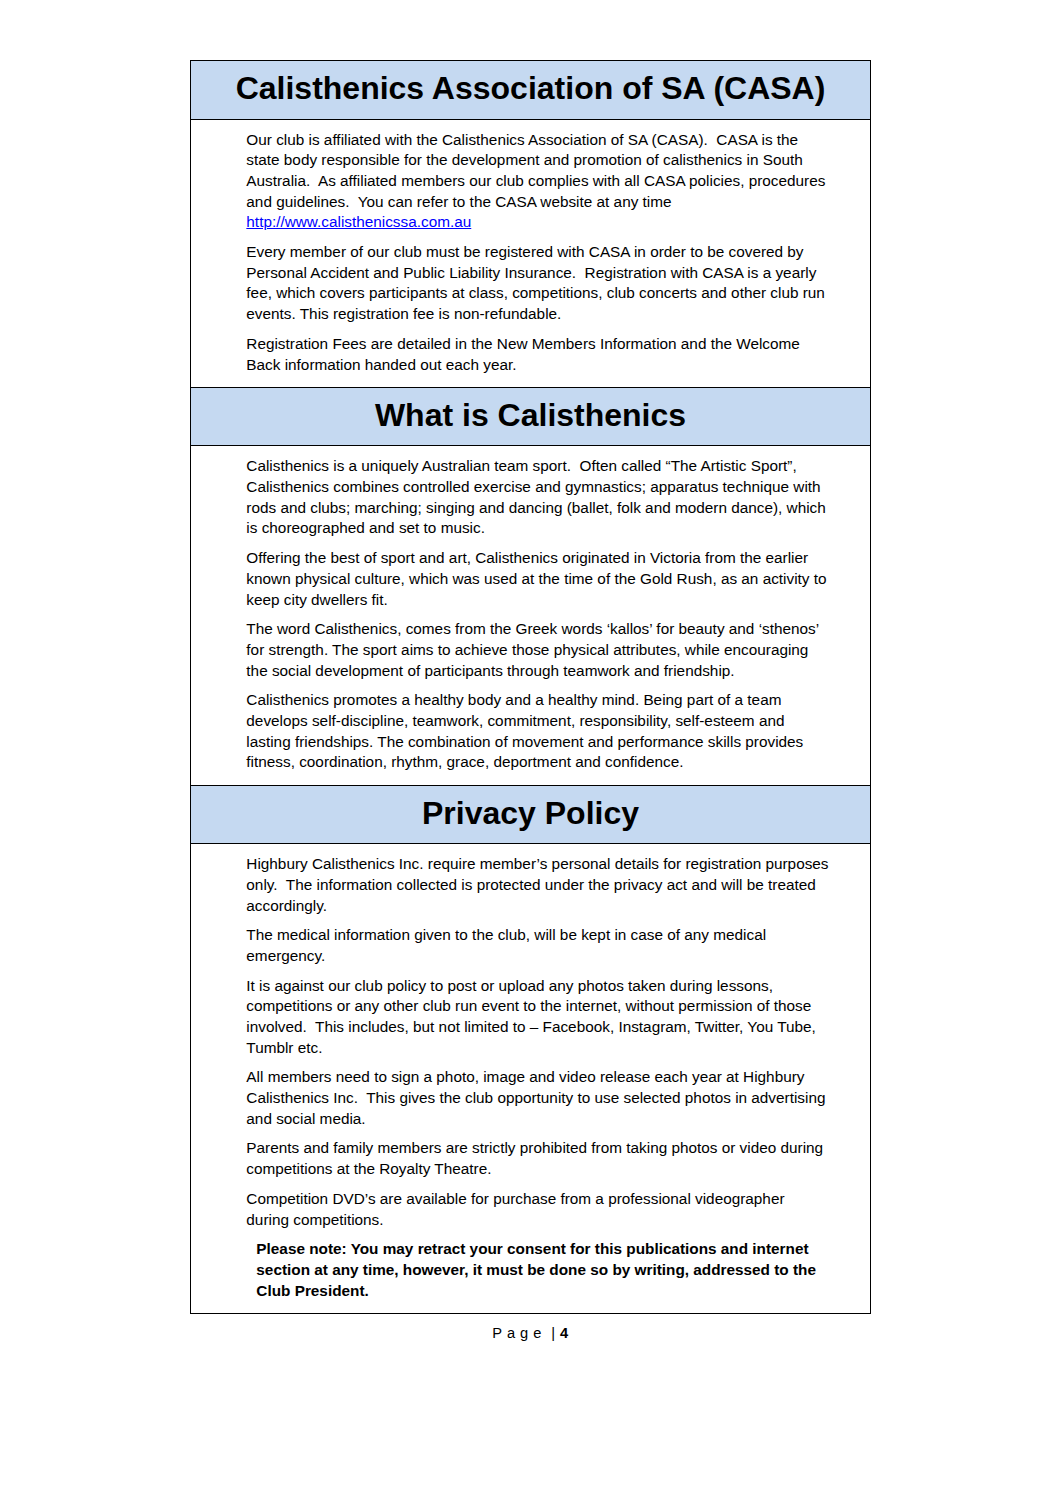Calisthenics Association of SA (CASA)
Our club is affiliated with the Calisthenics Association of SA (CASA). CASA is the state body responsible for the development and promotion of calisthenics in South Australia. As affiliated members our club complies with all CASA policies, procedures and guidelines. You can refer to the CASA website at any time http://www.calisthenicssa.com.au
Every member of our club must be registered with CASA in order to be covered by Personal Accident and Public Liability Insurance. Registration with CASA is a yearly fee, which covers participants at class, competitions, club concerts and other club run events. This registration fee is non-refundable.
Registration Fees are detailed in the New Members Information and the Welcome Back information handed out each year.
What is Calisthenics
Calisthenics is a uniquely Australian team sport. Often called “The Artistic Sport”, Calisthenics combines controlled exercise and gymnastics; apparatus technique with rods and clubs; marching; singing and dancing (ballet, folk and modern dance), which is choreographed and set to music.
Offering the best of sport and art, Calisthenics originated in Victoria from the earlier known physical culture, which was used at the time of the Gold Rush, as an activity to keep city dwellers fit.
The word Calisthenics, comes from the Greek words ‘kallos’ for beauty and ‘sthenos’ for strength. The sport aims to achieve those physical attributes, while encouraging the social development of participants through teamwork and friendship.
Calisthenics promotes a healthy body and a healthy mind. Being part of a team develops self-discipline, teamwork, commitment, responsibility, self-esteem and lasting friendships. The combination of movement and performance skills provides fitness, coordination, rhythm, grace, deportment and confidence.
Privacy Policy
Highbury Calisthenics Inc. require member’s personal details for registration purposes only. The information collected is protected under the privacy act and will be treated accordingly.
The medical information given to the club, will be kept in case of any medical emergency.
It is against our club policy to post or upload any photos taken during lessons, competitions or any other club run event to the internet, without permission of those involved. This includes, but not limited to – Facebook, Instagram, Twitter, You Tube, Tumblr etc.
All members need to sign a photo, image and video release each year at Highbury Calisthenics Inc. This gives the club opportunity to use selected photos in advertising and social media.
Parents and family members are strictly prohibited from taking photos or video during competitions at the Royalty Theatre.
Competition DVD’s are available for purchase from a professional videographer during competitions.
Please note: You may retract your consent for this publications and internet section at any time, however, it must be done so by writing, addressed to the Club President.
P a g e | 4